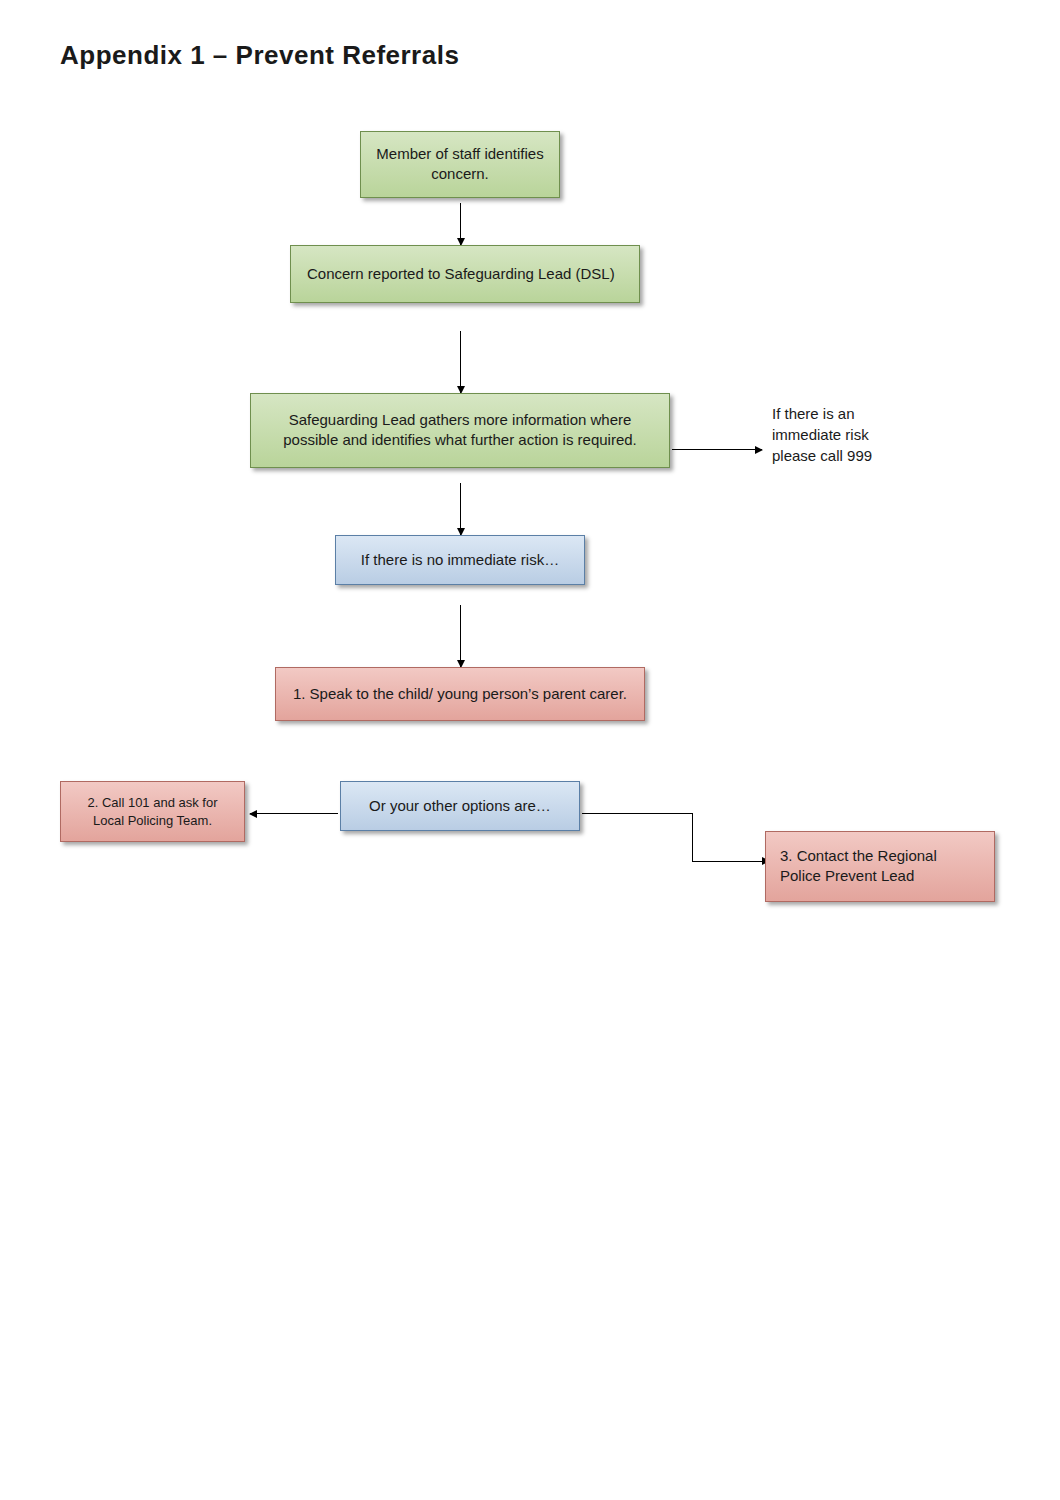Appendix 1 – Prevent Referrals
Member of staff identifies concern.
Concern reported to Safeguarding Lead (DSL)
Safeguarding Lead gathers more information where possible and identifies what further action is required.
If there is an immediate risk please call 999
If there is no immediate risk…
1. Speak to the child/ young person’s parent carer.
Or your other options are…
2. Call 101 and ask for Local Policing Team.
3. Contact the Regional Police Prevent Lead